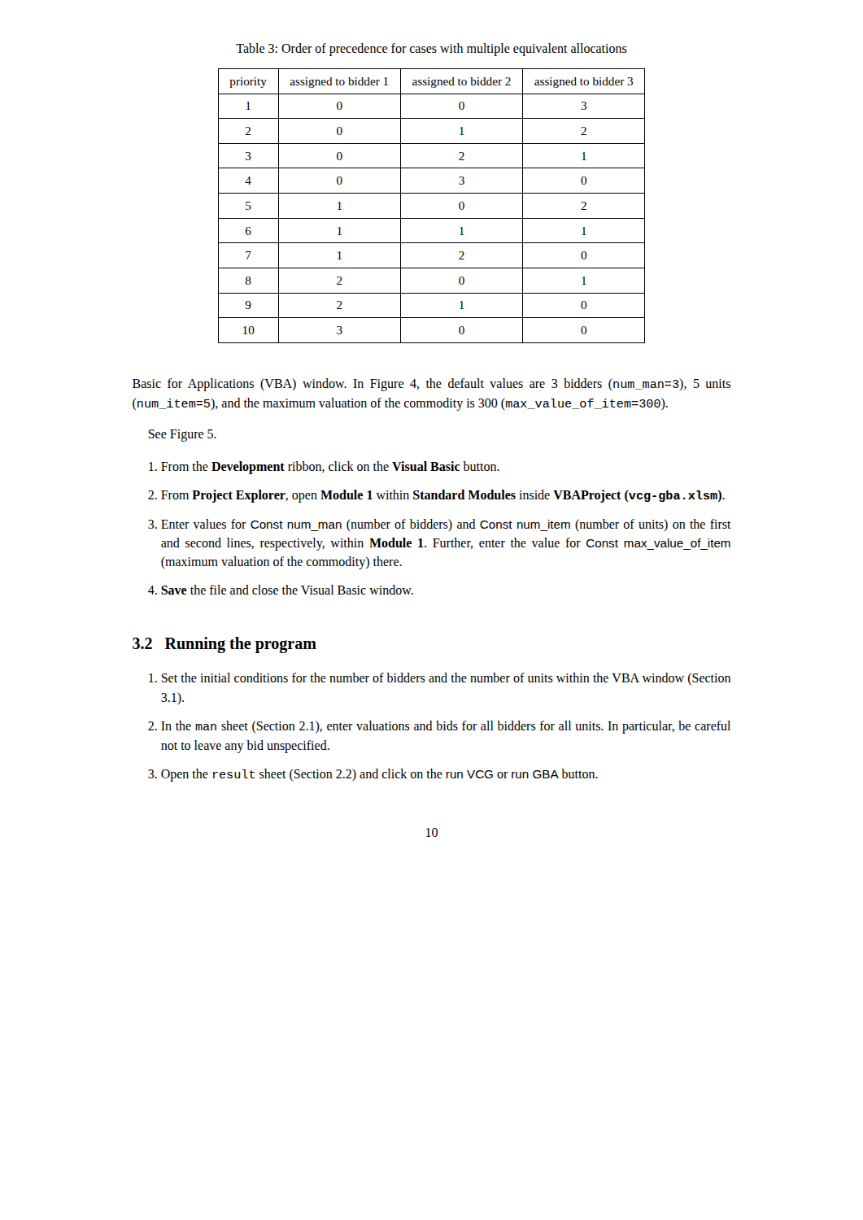Table 3: Order of precedence for cases with multiple equivalent allocations
| priority | assigned to bidder 1 | assigned to bidder 2 | assigned to bidder 3 |
| --- | --- | --- | --- |
| 1 | 0 | 0 | 3 |
| 2 | 0 | 1 | 2 |
| 3 | 0 | 2 | 1 |
| 4 | 0 | 3 | 0 |
| 5 | 1 | 0 | 2 |
| 6 | 1 | 1 | 1 |
| 7 | 1 | 2 | 0 |
| 8 | 2 | 0 | 1 |
| 9 | 2 | 1 | 0 |
| 10 | 3 | 0 | 0 |
Basic for Applications (VBA) window. In Figure 4, the default values are 3 bidders (num_man=3), 5 units (num_item=5), and the maximum valuation of the commodity is 300 (max_value_of_item=300).
See Figure 5.
From the Development ribbon, click on the Visual Basic button.
From Project Explorer, open Module 1 within Standard Modules inside VBAProject (vcg-gba.xlsm).
Enter values for Const num_man (number of bidders) and Const num_item (number of units) on the first and second lines, respectively, within Module 1. Further, enter the value for Const max_value_of_item (maximum valuation of the commodity) there.
Save the file and close the Visual Basic window.
3.2 Running the program
Set the initial conditions for the number of bidders and the number of units within the VBA window (Section 3.1).
In the man sheet (Section 2.1), enter valuations and bids for all bidders for all units. In particular, be careful not to leave any bid unspecified.
Open the result sheet (Section 2.2) and click on the run VCG or run GBA button.
10